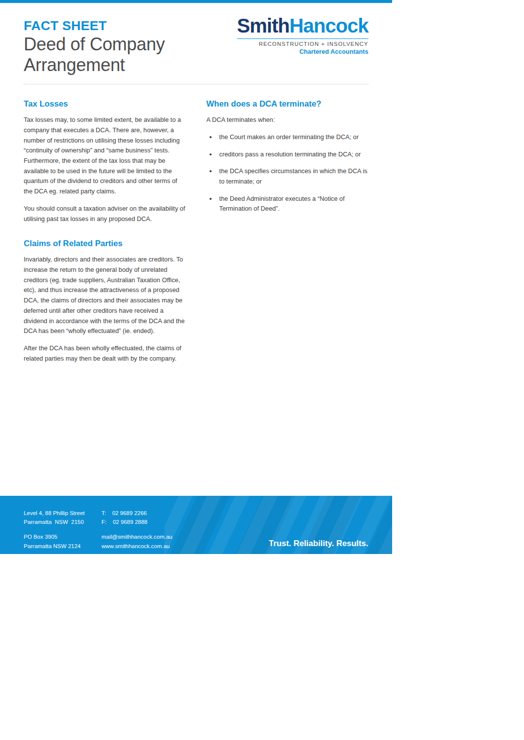FACT SHEET
Deed of Company Arrangement
SmithHancock
Reconstruction + Insolvency
Chartered Accountants
Tax Losses
Tax losses may, to some limited extent, be available to a company that executes a DCA. There are, however, a number of restrictions on utilising these losses including “continuity of ownership” and “same business” tests. Furthermore, the extent of the tax loss that may be available to be used in the future will be limited to the quantum of the dividend to creditors and other terms of the DCA eg. related party claims.
You should consult a taxation adviser on the availability of utilising past tax losses in any proposed DCA.
Claims of Related Parties
Invariably, directors and their associates are creditors. To increase the return to the general body of unrelated creditors (eg. trade suppliers, Australian Taxation Office, etc), and thus increase the attractiveness of a proposed DCA, the claims of directors and their associates may be deferred until after other creditors have received a dividend in accordance with the terms of the DCA and the DCA has been “wholly effectuated” (ie. ended).
After the DCA has been wholly effectuated, the claims of related parties may then be dealt with by the company.
When does a DCA terminate?
A DCA terminates when:
the Court makes an order terminating the DCA; or
creditors pass a resolution terminating the DCA; or
the DCA specifies circumstances in which the DCA is to terminate; or
the Deed Administrator executes a “Notice of Termination of Deed”.
Level 4, 88 Phillip Street
Parramatta NSW 2150 PO Box 3905
Parramatta NSW 2124
T: 02 9689 2266
F: 02 9689 2888 mail@smithhancock.com.au
www.smithhancock.com.au
Trust. Reliability. Results.